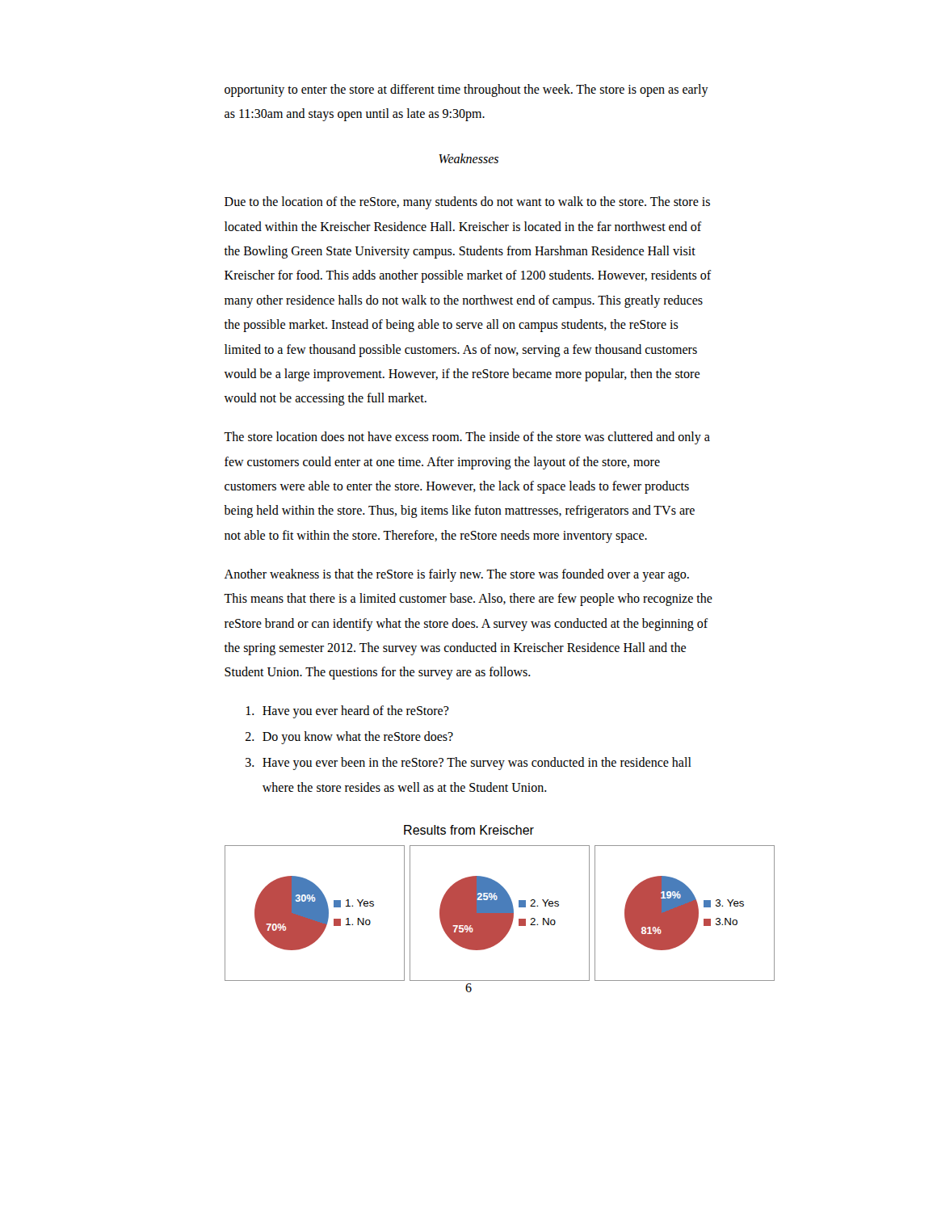opportunity to enter the store at different time throughout the week. The store is open as early as 11:30am and stays open until as late as 9:30pm.
Weaknesses
Due to the location of the reStore, many students do not want to walk to the store. The store is located within the Kreischer Residence Hall. Kreischer is located in the far northwest end of the Bowling Green State University campus. Students from Harshman Residence Hall visit Kreischer for food. This adds another possible market of 1200 students. However, residents of many other residence halls do not walk to the northwest end of campus. This greatly reduces the possible market. Instead of being able to serve all on campus students, the reStore is limited to a few thousand possible customers. As of now, serving a few thousand customers would be a large improvement. However, if the reStore became more popular, then the store would not be accessing the full market.
The store location does not have excess room. The inside of the store was cluttered and only a few customers could enter at one time. After improving the layout of the store, more customers were able to enter the store. However, the lack of space leads to fewer products being held within the store. Thus, big items like futon mattresses, refrigerators and TVs are not able to fit within the store. Therefore, the reStore needs more inventory space.
Another weakness is that the reStore is fairly new. The store was founded over a year ago. This means that there is a limited customer base. Also, there are few people who recognize the reStore brand or can identify what the store does. A survey was conducted at the beginning of the spring semester 2012. The survey was conducted in Kreischer Residence Hall and the Student Union. The questions for the survey are as follows.
Have you ever heard of the reStore?
Do you know what the reStore does?
Have you ever been in the reStore? The survey was conducted in the residence hall where the store resides as well as at the Student Union.
Results from Kreischer
30% 70%
1. Yes
1. No
25% 75%
2. Yes
2. No
19% 81%
3. Yes
3.No
6